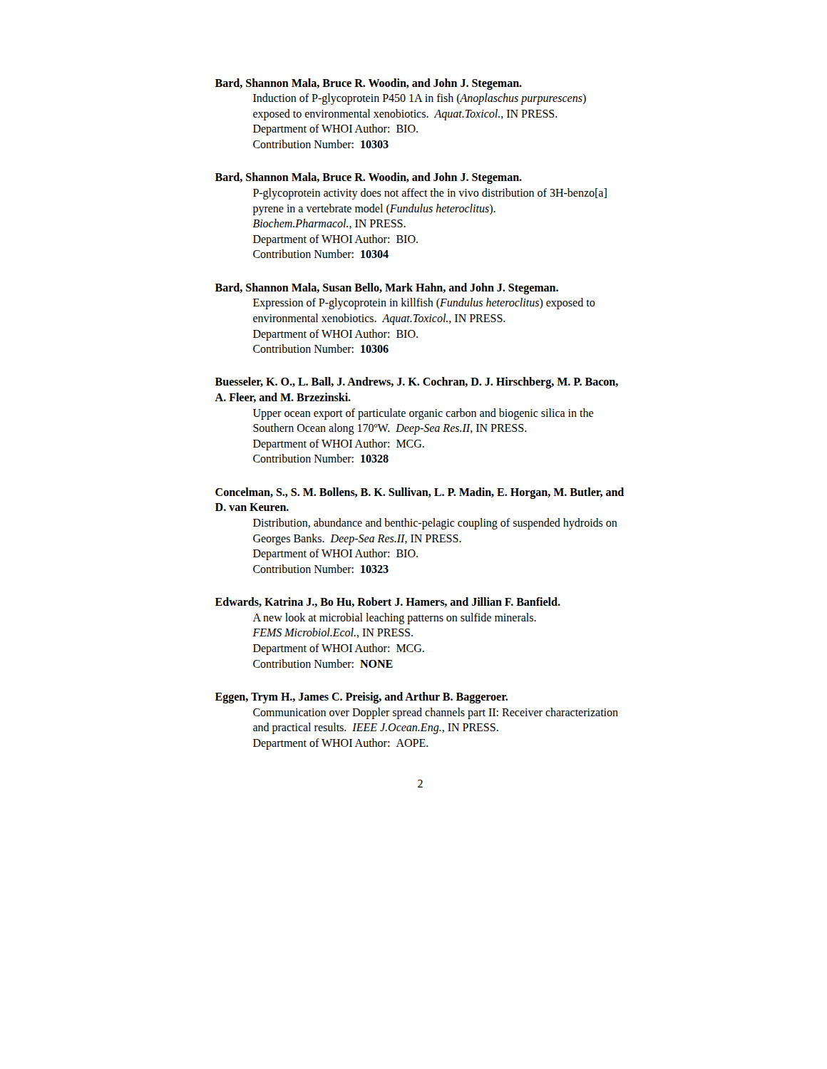Bard, Shannon Mala, Bruce R. Woodin, and John J. Stegeman.
Induction of P-glycoprotein P450 1A in fish (Anoplaschus purpurescens) exposed to environmental xenobiotics. Aquat.Toxicol., IN PRESS.
Department of WHOI Author: BIO.
Contribution Number: 10303
Bard, Shannon Mala, Bruce R. Woodin, and John J. Stegeman.
P-glycoprotein activity does not affect the in vivo distribution of 3H-benzo[a] pyrene in a vertebrate model (Fundulus heteroclitus).
Biochem.Pharmacol., IN PRESS.
Department of WHOI Author: BIO.
Contribution Number: 10304
Bard, Shannon Mala, Susan Bello, Mark Hahn, and John J. Stegeman.
Expression of P-glycoprotein in killfish (Fundulus heteroclitus) exposed to environmental xenobiotics. Aquat.Toxicol., IN PRESS.
Department of WHOI Author: BIO.
Contribution Number: 10306
Buesseler, K. O., L. Ball, J. Andrews, J. K. Cochran, D. J. Hirschberg, M. P. Bacon, A. Fleer, and M. Brzezinski.
Upper ocean export of particulate organic carbon and biogenic silica in the Southern Ocean along 170ºW. Deep-Sea Res.II, IN PRESS.
Department of WHOI Author: MCG.
Contribution Number: 10328
Concelman, S., S. M. Bollens, B. K. Sullivan, L. P. Madin, E. Horgan, M. Butler, and D. van Keuren.
Distribution, abundance and benthic-pelagic coupling of suspended hydroids on Georges Banks. Deep-Sea Res.II, IN PRESS.
Department of WHOI Author: BIO.
Contribution Number: 10323
Edwards, Katrina J., Bo Hu, Robert J. Hamers, and Jillian F. Banfield.
A new look at microbial leaching patterns on sulfide minerals.
FEMS Microbiol.Ecol., IN PRESS.
Department of WHOI Author: MCG.
Contribution Number: NONE
Eggen, Trym H., James C. Preisig, and Arthur B. Baggeroer.
Communication over Doppler spread channels part II: Receiver characterization and practical results. IEEE J.Ocean.Eng., IN PRESS.
Department of WHOI Author: AOPE.
2